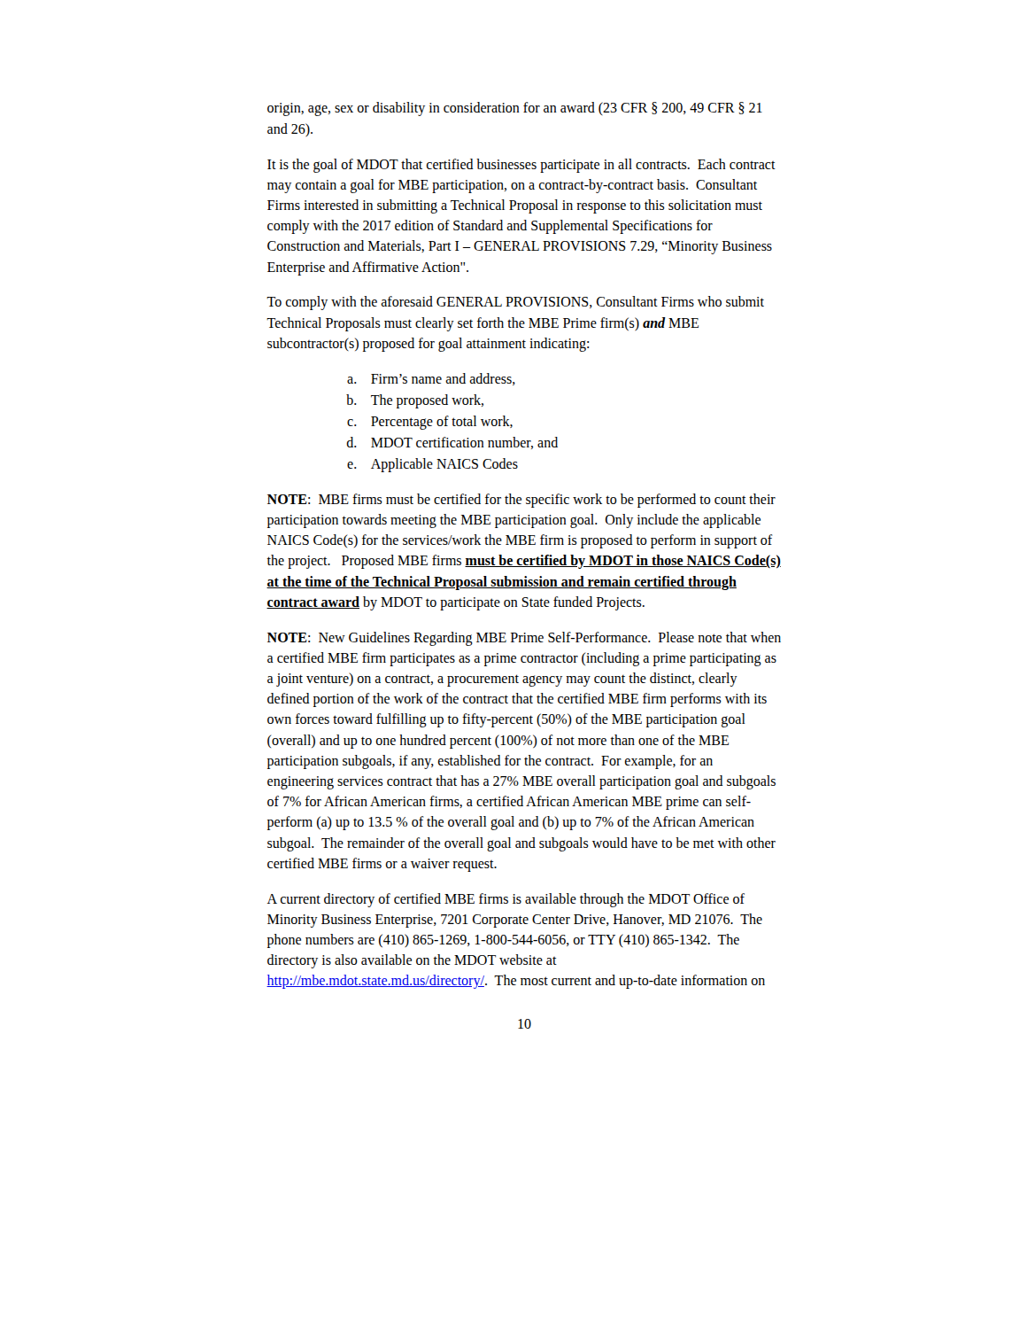origin, age, sex or disability in consideration for an award (23 CFR § 200, 49 CFR § 21 and 26).
It is the goal of MDOT that certified businesses participate in all contracts. Each contract may contain a goal for MBE participation, on a contract-by-contract basis. Consultant Firms interested in submitting a Technical Proposal in response to this solicitation must comply with the 2017 edition of Standard and Supplemental Specifications for Construction and Materials, Part I – GENERAL PROVISIONS 7.29, “Minority Business Enterprise and Affirmative Action".
To comply with the aforesaid GENERAL PROVISIONS, Consultant Firms who submit Technical Proposals must clearly set forth the MBE Prime firm(s) and MBE subcontractor(s) proposed for goal attainment indicating:
Firm’s name and address,
The proposed work,
Percentage of total work,
MDOT certification number, and
Applicable NAICS Codes
NOTE: MBE firms must be certified for the specific work to be performed to count their participation towards meeting the MBE participation goal. Only include the applicable NAICS Code(s) for the services/work the MBE firm is proposed to perform in support of the project. Proposed MBE firms must be certified by MDOT in those NAICS Code(s) at the time of the Technical Proposal submission and remain certified through contract award by MDOT to participate on State funded Projects.
NOTE: New Guidelines Regarding MBE Prime Self-Performance. Please note that when a certified MBE firm participates as a prime contractor (including a prime participating as a joint venture) on a contract, a procurement agency may count the distinct, clearly defined portion of the work of the contract that the certified MBE firm performs with its own forces toward fulfilling up to fifty-percent (50%) of the MBE participation goal (overall) and up to one hundred percent (100%) of not more than one of the MBE participation subgoals, if any, established for the contract. For example, for an engineering services contract that has a 27% MBE overall participation goal and subgoals of 7% for African American firms, a certified African American MBE prime can self-perform (a) up to 13.5 % of the overall goal and (b) up to 7% of the African American subgoal. The remainder of the overall goal and subgoals would have to be met with other certified MBE firms or a waiver request.
A current directory of certified MBE firms is available through the MDOT Office of Minority Business Enterprise, 7201 Corporate Center Drive, Hanover, MD 21076. The phone numbers are (410) 865-1269, 1-800-544-6056, or TTY (410) 865-1342. The directory is also available on the MDOT website at http://mbe.mdot.state.md.us/directory/. The most current and up-to-date information on
10